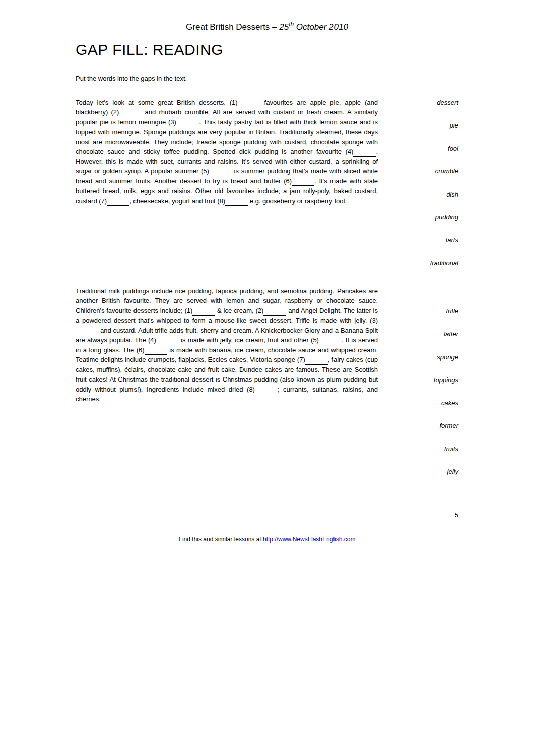Great British Desserts – 25th October 2010
GAP FILL: READING
Put the words into the gaps in the text.
Today let's look at some great British desserts. (1) favourites are apple pie, apple (and blackberry) (2) and rhubarb crumble. All are served with custard or fresh cream. A similarly popular pie is lemon meringue (3) . This tasty pastry tart is filled with thick lemon sauce and is topped with meringue. Sponge puddings are very popular in Britain. Traditionally steamed, these days most are microwaveable. They include; treacle sponge pudding with custard, chocolate sponge with chocolate sauce and sticky toffee pudding. Spotted dick pudding is another favourite (4) . However, this is made with suet, currants and raisins. It's served with either custard, a sprinkling of sugar or golden syrup. A popular summer (5) is summer pudding that's made with sliced white bread and summer fruits. Another dessert to try is bread and butter (6) . It's made with stale buttered bread, milk, eggs and raisins. Other old favourites include; a jam rolly-poly, baked custard, custard (7) , cheesecake, yogurt and fruit (8) e.g. gooseberry or raspberry fool.
dessert
pie
fool
crumble
dish
pudding
tarts
traditional
Traditional milk puddings include rice pudding, tapioca pudding, and semolina pudding. Pancakes are another British favourite. They are served with lemon and sugar, raspberry or chocolate sauce. Children's favourite desserts include; (1) & ice cream, (2) and Angel Delight. The latter is a powdered dessert that's whipped to form a mouse-like sweet dessert. Trifle is made with jelly, (3) and custard. Adult trifle adds fruit, sherry and cream. A Knickerbocker Glory and a Banana Split are always popular. The (4) is made with jelly, ice cream, fruit and other (5) . It is served in a long glass. The (6) is made with banana, ice cream, chocolate sauce and whipped cream. Teatime delights include crumpets, flapjacks, Eccles cakes, Victoria sponge (7) , fairy cakes (cup cakes, muffins), éclairs, chocolate cake and fruit cake. Dundee cakes are famous. These are Scottish fruit cakes! At Christmas the traditional dessert is Christmas pudding (also known as plum pudding but oddly without plums!). Ingredients include mixed dried (8) ; currants, sultanas, raisins, and cherries.
trifle
latter
sponge
toppings
cakes
former
fruits
jelly
5
Find this and similar lessons at http://www.NewsFlashEnglish.com